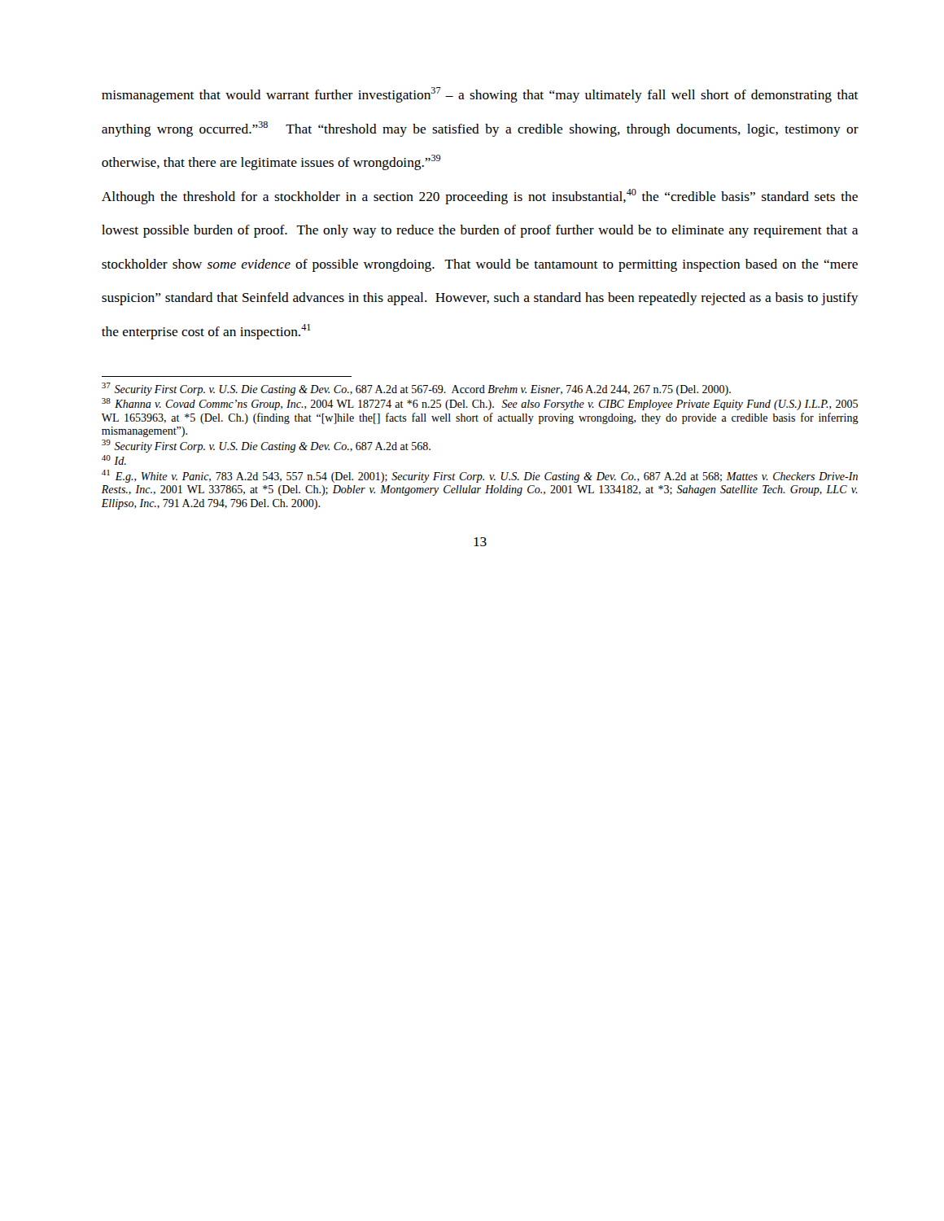mismanagement that would warrant further investigation37 – a showing that “may ultimately fall well short of demonstrating that anything wrong occurred.”38 That “threshold may be satisfied by a credible showing, through documents, logic, testimony or otherwise, that there are legitimate issues of wrongdoing.”39
Although the threshold for a stockholder in a section 220 proceeding is not insubstantial,40 the “credible basis” standard sets the lowest possible burden of proof. The only way to reduce the burden of proof further would be to eliminate any requirement that a stockholder show some evidence of possible wrongdoing. That would be tantamount to permitting inspection based on the “mere suspicion” standard that Seinfeld advances in this appeal. However, such a standard has been repeatedly rejected as a basis to justify the enterprise cost of an inspection.41
37 Security First Corp. v. U.S. Die Casting & Dev. Co., 687 A.2d at 567-69. Accord Brehm v. Eisner, 746 A.2d 244, 267 n.75 (Del. 2000).
38 Khanna v. Covad Commc’ns Group, Inc., 2004 WL 187274 at *6 n.25 (Del. Ch.). See also Forsythe v. CIBC Employee Private Equity Fund (U.S.) I.L.P., 2005 WL 1653963, at *5 (Del. Ch.) (finding that “[w]hile the[] facts fall well short of actually proving wrongdoing, they do provide a credible basis for inferring mismanagement”).
39 Security First Corp. v. U.S. Die Casting & Dev. Co., 687 A.2d at 568.
40 Id.
41 E.g., White v. Panic, 783 A.2d 543, 557 n.54 (Del. 2001); Security First Corp. v. U.S. Die Casting & Dev. Co., 687 A.2d at 568; Mattes v. Checkers Drive-In Rests., Inc., 2001 WL 337865, at *5 (Del. Ch.); Dobler v. Montgomery Cellular Holding Co., 2001 WL 1334182, at *3; Sahagen Satellite Tech. Group, LLC v. Ellipso, Inc., 791 A.2d 794, 796 Del. Ch. 2000).
13